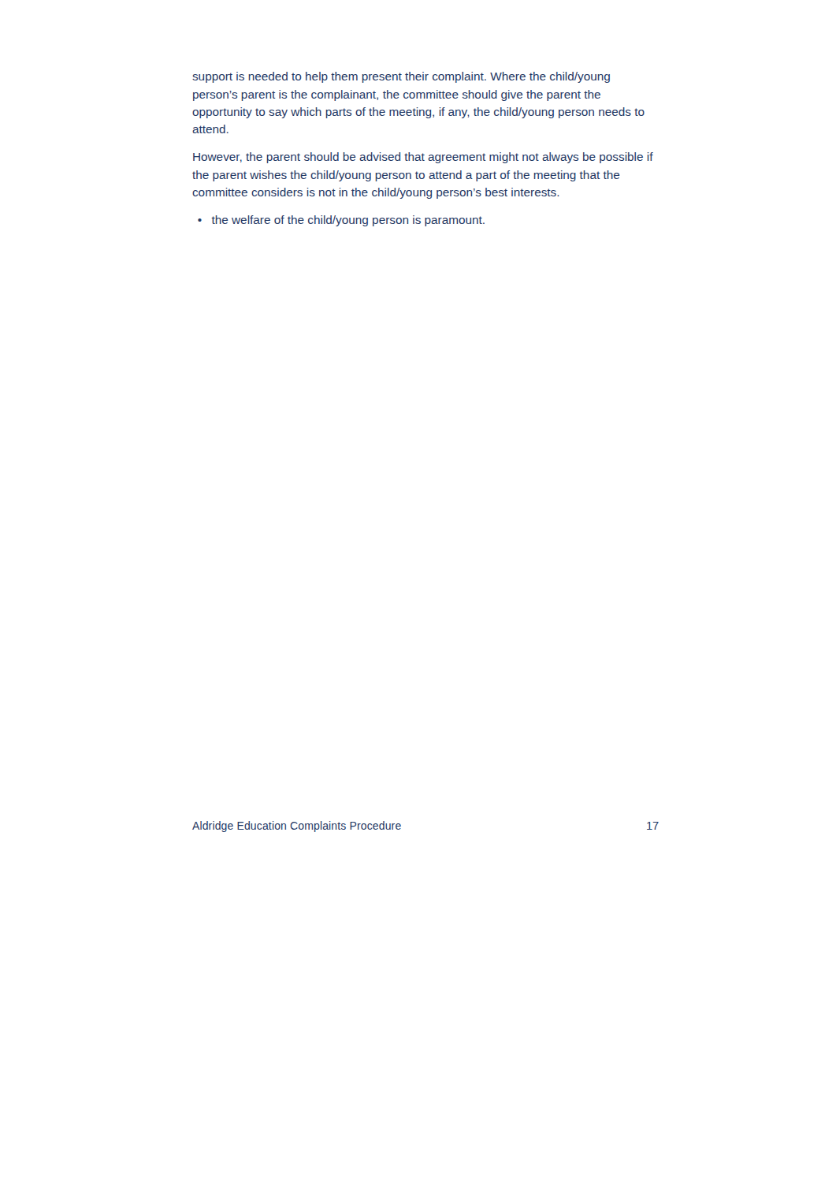support is needed to help them present their complaint. Where the child/young person’s parent is the complainant, the committee should give the parent the opportunity to say which parts of the meeting, if any, the child/young person needs to attend.
However, the parent should be advised that agreement might not always be possible if the parent wishes the child/young person to attend a part of the meeting that the committee considers is not in the child/young person’s best interests.
the welfare of the child/young person is paramount.
Aldridge Education Complaints Procedure 17